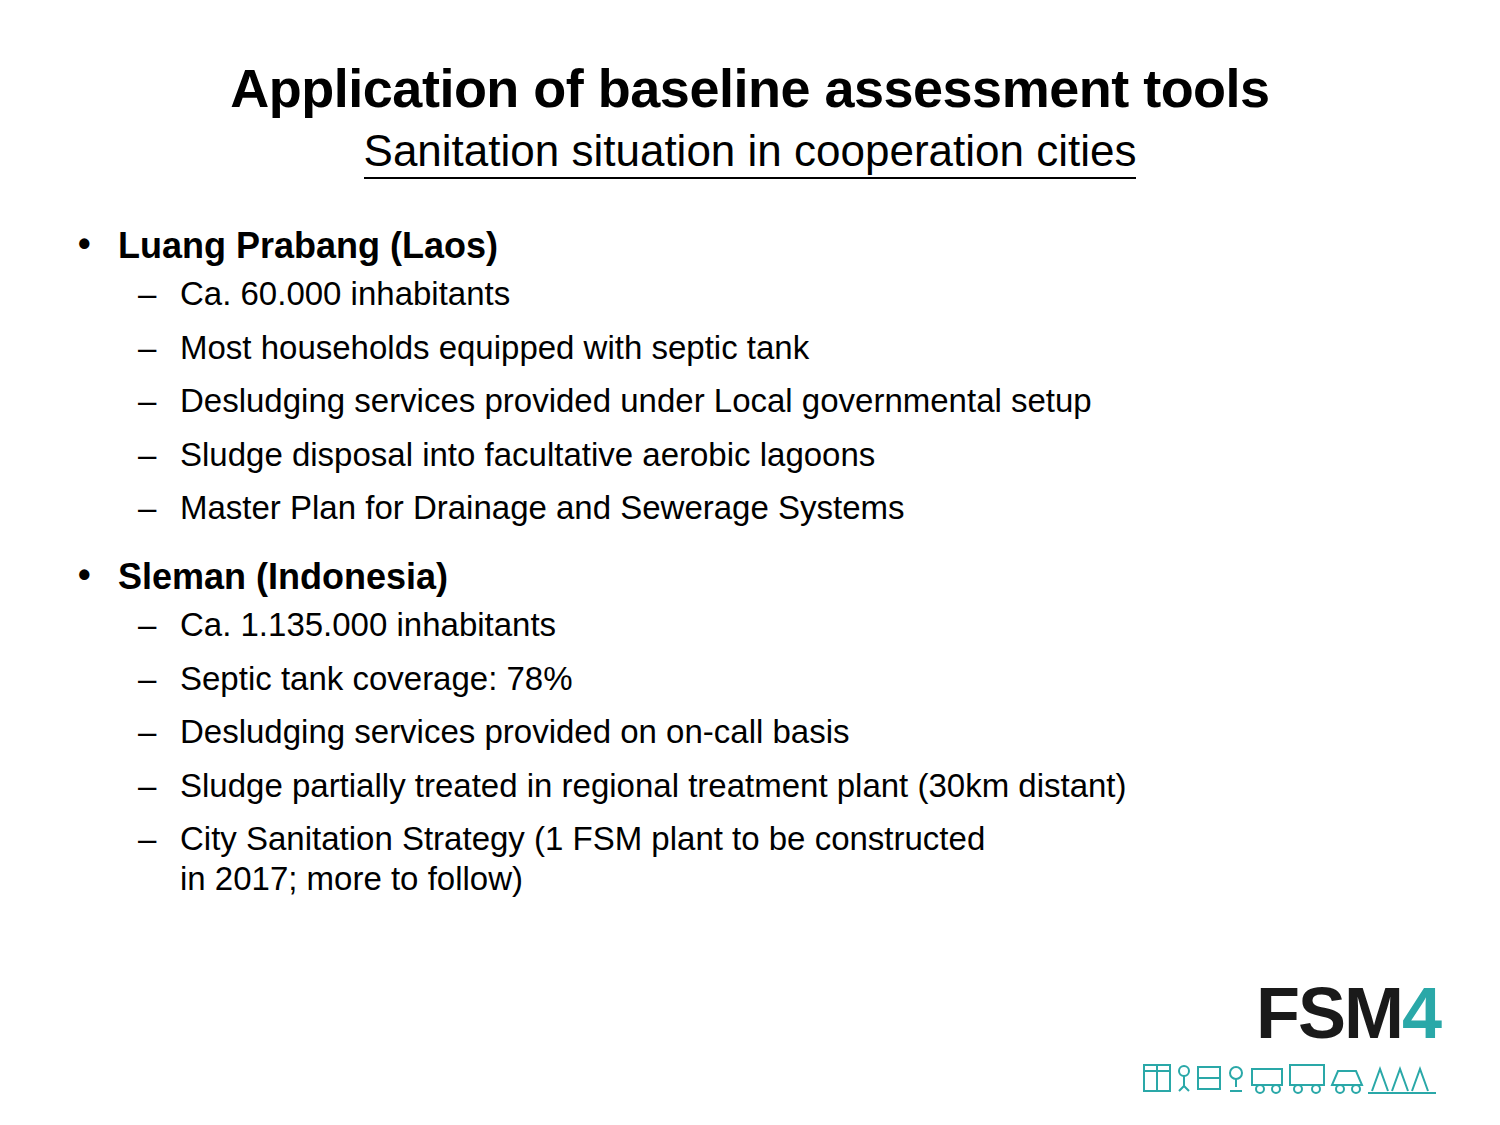Application of baseline assessment tools
Sanitation situation in cooperation cities
Luang Prabang (Laos)
Ca. 60.000 inhabitants
Most households equipped with septic tank
Desludging services provided under Local governmental setup
Sludge disposal into facultative aerobic lagoons
Master Plan for Drainage and Sewerage Systems
Sleman (Indonesia)
Ca. 1.135.000 inhabitants
Septic tank coverage: 78%
Desludging services provided on on-call basis
Sludge partially treated in regional treatment plant (30km distant)
City Sanitation Strategy (1 FSM plant to be constructed
in 2017; more to follow)
FS M 4